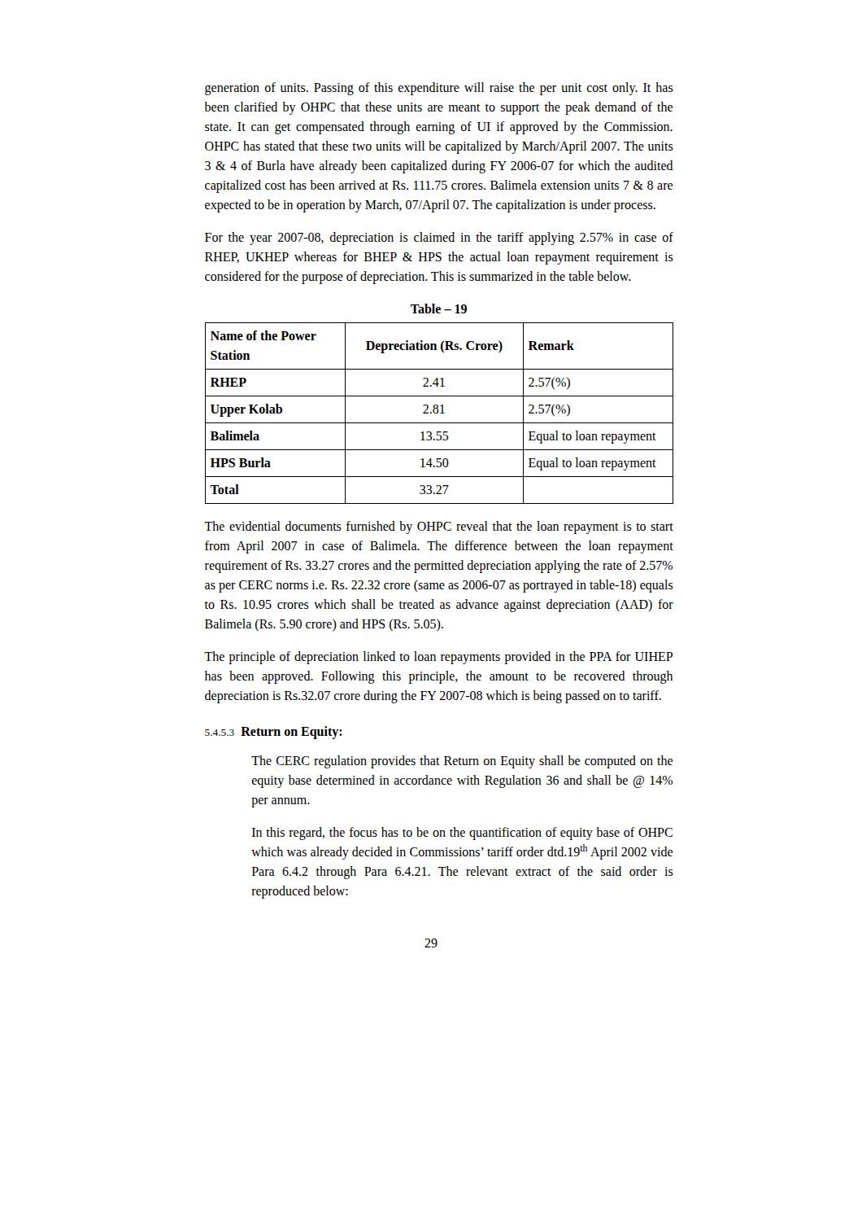generation of units. Passing of this expenditure will raise the per unit cost only. It has been clarified by OHPC that these units are meant to support the peak demand of the state. It can get compensated through earning of UI if approved by the Commission. OHPC has stated that these two units will be capitalized by March/April 2007. The units 3 & 4 of Burla have already been capitalized during FY 2006-07 for which the audited capitalized cost has been arrived at Rs. 111.75 crores. Balimela extension units 7 & 8 are expected to be in operation by March, 07/April 07. The capitalization is under process.
For the year 2007-08, depreciation is claimed in the tariff applying 2.57% in case of RHEP, UKHEP whereas for BHEP & HPS the actual loan repayment requirement is considered for the purpose of depreciation. This is summarized in the table below.
Table – 19
| Name of the Power Station | Depreciation (Rs. Crore) | Remark |
| --- | --- | --- |
| RHEP | 2.41 | 2.57(%) |
| Upper Kolab | 2.81 | 2.57(%) |
| Balimela | 13.55 | Equal to loan repayment |
| HPS Burla | 14.50 | Equal to loan repayment |
| Total | 33.27 | |
The evidential documents furnished by OHPC reveal that the loan repayment is to start from April 2007 in case of Balimela. The difference between the loan repayment requirement of Rs. 33.27 crores and the permitted depreciation applying the rate of 2.57% as per CERC norms i.e. Rs. 22.32 crore (same as 2006-07 as portrayed in table-18) equals to Rs. 10.95 crores which shall be treated as advance against depreciation (AAD) for Balimela (Rs. 5.90 crore) and HPS (Rs. 5.05).
The principle of depreciation linked to loan repayments provided in the PPA for UIHEP has been approved. Following this principle, the amount to be recovered through depreciation is Rs.32.07 crore during the FY 2007-08 which is being passed on to tariff.
5.4.5.3 Return on Equity:
The CERC regulation provides that Return on Equity shall be computed on the equity base determined in accordance with Regulation 36 and shall be @ 14% per annum.
In this regard, the focus has to be on the quantification of equity base of OHPC which was already decided in Commissions’ tariff order dtd.19th April 2002 vide Para 6.4.2 through Para 6.4.21. The relevant extract of the said order is reproduced below:
29